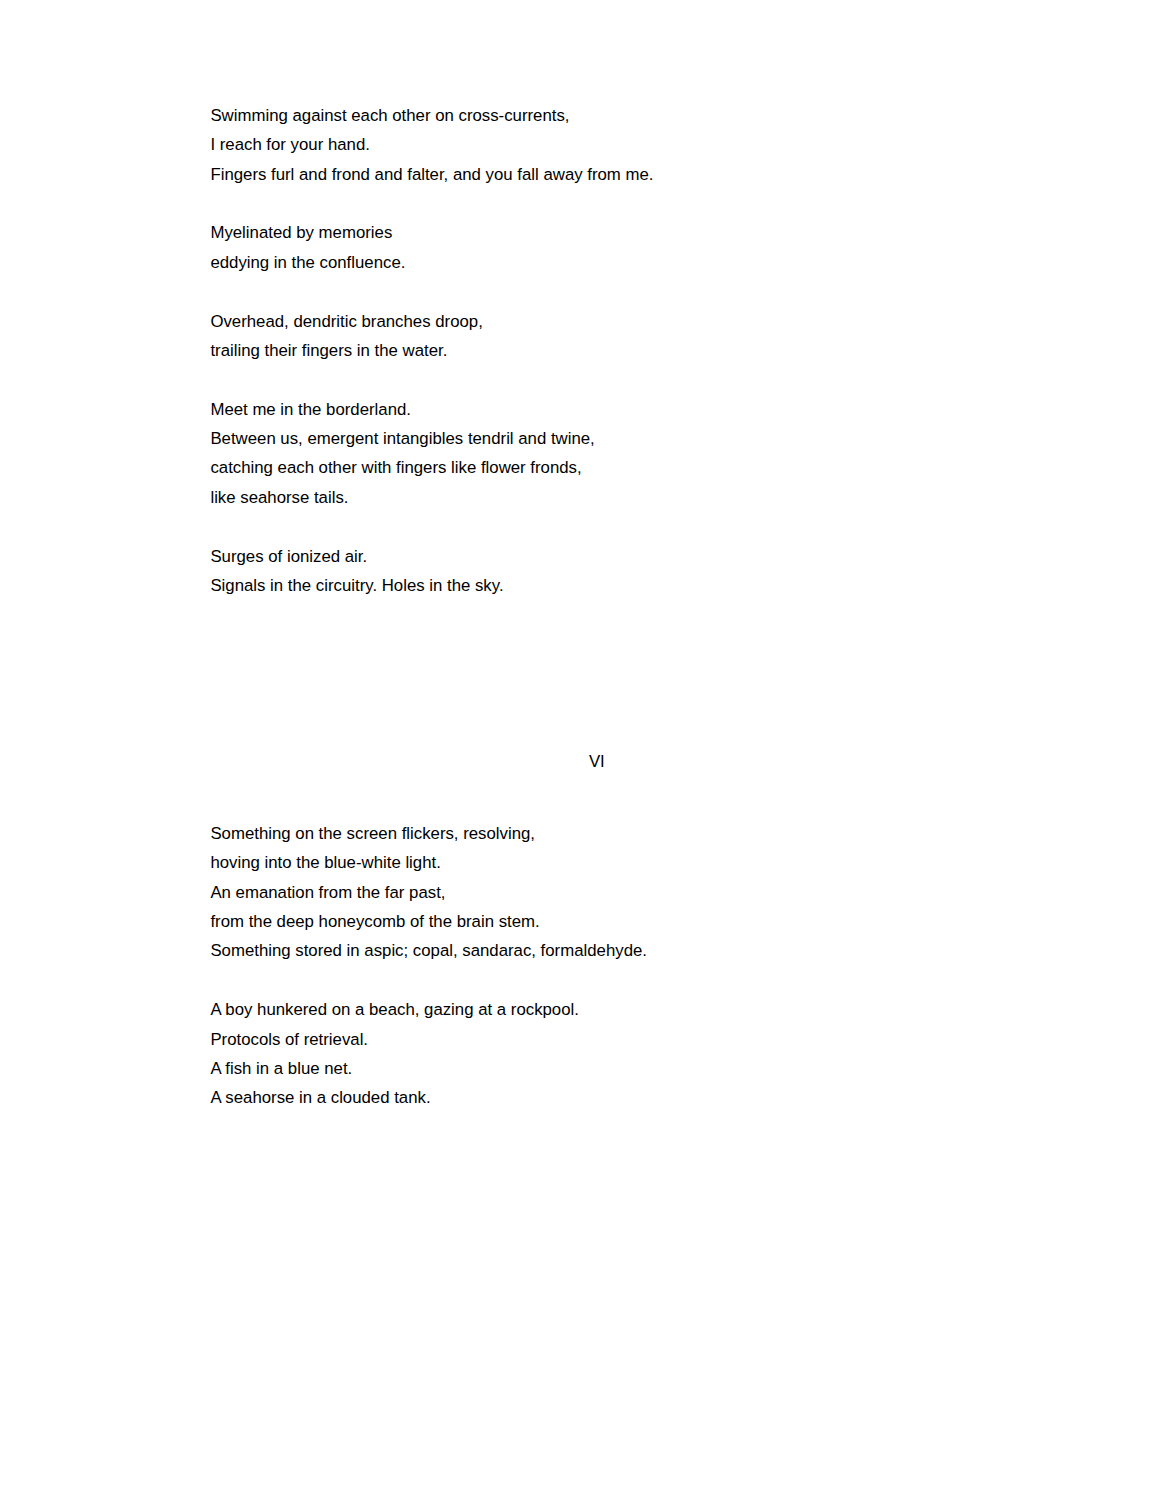Swimming against each other on cross-currents,
I reach for your hand.
Fingers furl and frond and falter, and you fall away from me.
Myelinated by memories
eddying in the confluence.
Overhead, dendritic branches droop,
trailing their fingers in the water.
Meet me in the borderland.
Between us, emergent intangibles tendril and twine,
catching each other with fingers like flower fronds,
like seahorse tails.
Surges of ionized air.
Signals in the circuitry. Holes in the sky.
VI
Something on the screen flickers, resolving,
hoving into the blue-white light.
An emanation from the far past,
from the deep honeycomb of the brain stem.
Something stored in aspic; copal, sandarac, formaldehyde.
A boy hunkered on a beach, gazing at a rockpool.
Protocols of retrieval.
A fish in a blue net.
A seahorse in a clouded tank.